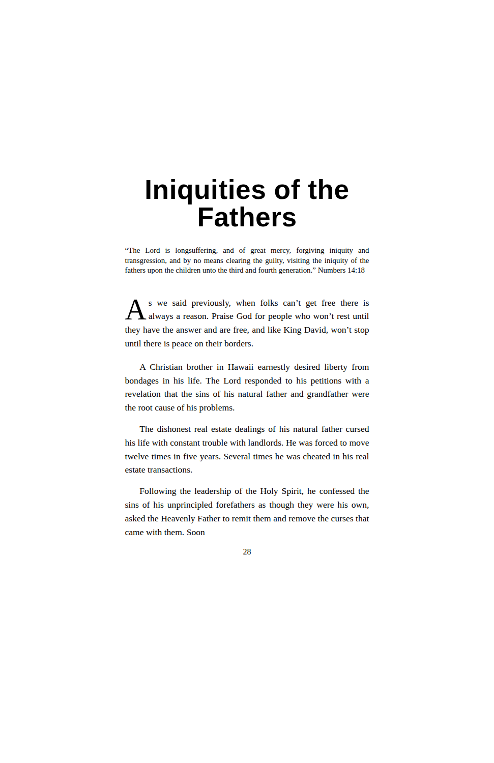Iniquities of the
Fathers
“The Lord is longsuffering, and of great mercy, forgiving iniquity and transgression, and by no means clearing the guilty, visiting the iniquity of the fathers upon the children unto the third and fourth generation.” Numbers 14:18
As we said previously, when folks can’t get free there is always a reason. Praise God for people who won’t rest until they have the answer and are free, and like King David, won’t stop until there is peace on their borders.
A Christian brother in Hawaii earnestly desired liberty from bondages in his life. The Lord responded to his petitions with a revelation that the sins of his natural father and grandfather were the root cause of his problems.
The dishonest real estate dealings of his natural father cursed his life with constant trouble with landlords. He was forced to move twelve times in five years. Several times he was cheated in his real estate transactions.
Following the leadership of the Holy Spirit, he confessed the sins of his unprincipled forefathers as though they were his own, asked the Heavenly Father to remit them and remove the curses that came with them. Soon
28